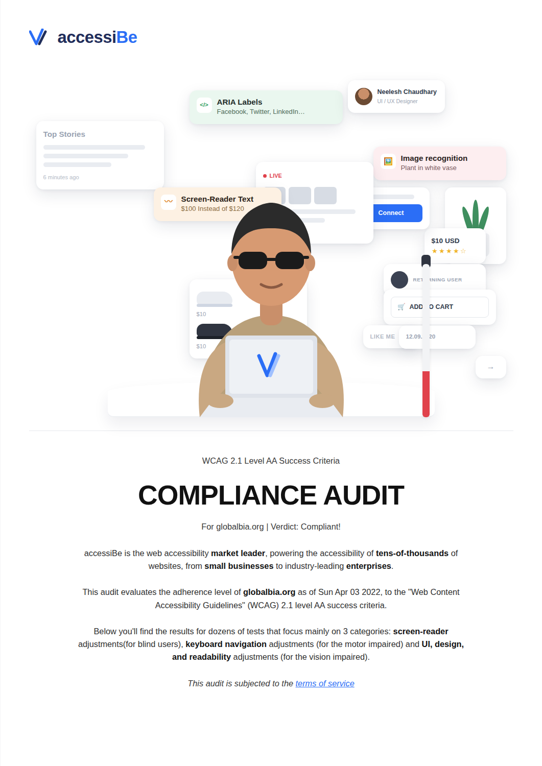accessiBe
Top Stories
6 minutes ago
</>
ARIA Labels
Facebook, Twitter, LinkedIn…
Neelesh Chaudhary
UI / UX Designer
🖼️
Image recognition
Plant in white vase
〰
Screen-Reader Text
$100 Instead of $120
LIVE
♡in f
Connect
$10 USD
★★★★☆
RETURNING USER
🛒 ADD TO CART
$10
$10
LIKE ME
12.09.2020
→
WCAG 2.1 Level AA Success Criteria
COMPLIANCE AUDIT
For globalbia.org | Verdict: Compliant!
accessiBe is the web accessibility market leader, powering the accessibility of tens-of-thousands of websites, from small businesses to industry-leading enterprises.
This audit evaluates the adherence level of globalbia.org as of Sun Apr 03 2022, to the "Web Content Accessibility Guidelines" (WCAG) 2.1 level AA success criteria.
Below you'll find the results for dozens of tests that focus mainly on 3 categories: screen-reader adjustments(for blind users), keyboard navigation adjustments (for the motor impaired) and UI, design, and readability adjustments (for the vision impaired).
This audit is subjected to the terms of service